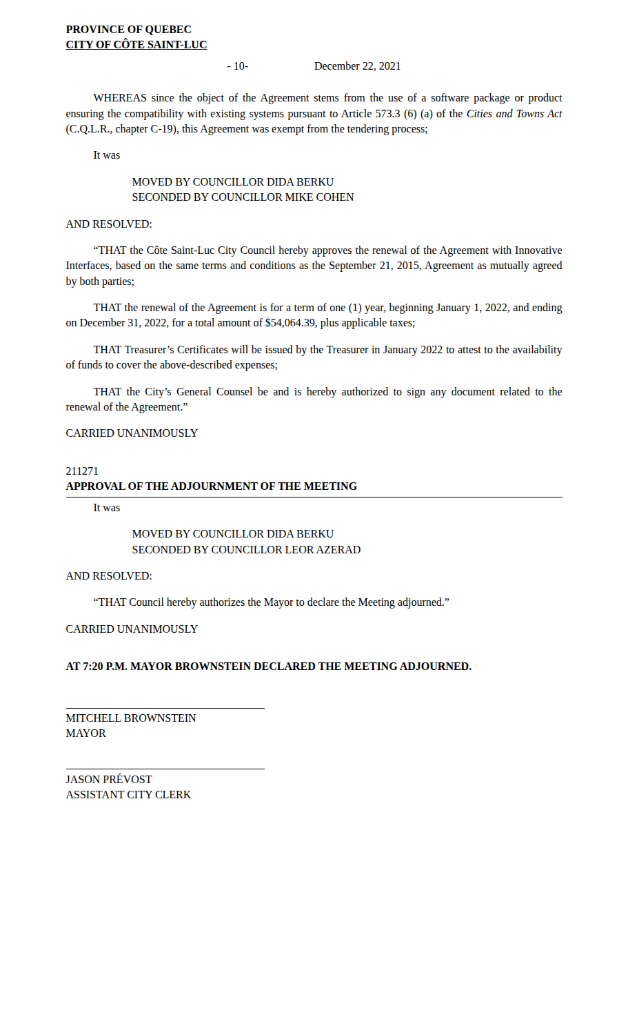Province of Quebec
City of Côte Saint-Luc
- 10- December 22, 2021
WHEREAS since the object of the Agreement stems from the use of a software package or product ensuring the compatibility with existing systems pursuant to Article 573.3 (6) (a) of the Cities and Towns Act (C.Q.L.R., chapter C-19), this Agreement was exempt from the tendering process;
It was
MOVED BY COUNCILLOR DIDA BERKU
SECONDED BY COUNCILLOR MIKE COHEN
AND RESOLVED:
“THAT the Côte Saint-Luc City Council hereby approves the renewal of the Agreement with Innovative Interfaces, based on the same terms and conditions as the September 21, 2015, Agreement as mutually agreed by both parties;
THAT the renewal of the Agreement is for a term of one (1) year, beginning January 1, 2022, and ending on December 31, 2022, for a total amount of $54,064.39, plus applicable taxes;
THAT Treasurer’s Certificates will be issued by the Treasurer in January 2022 to attest to the availability of funds to cover the above-described expenses;
THAT the City’s General Counsel be and is hereby authorized to sign any document related to the renewal of the Agreement.”
CARRIED UNANIMOUSLY
211271
Approval of the adjournment of the meeting
It was
MOVED BY COUNCILLOR DIDA BERKU
SECONDED BY COUNCILLOR LEOR AZERAD
AND RESOLVED:
“THAT Council hereby authorizes the Mayor to declare the Meeting adjourned.”
CARRIED UNANIMOUSLY
At 7:20 p.m. Mayor Brownstein declared the meeting adjourned.
Mitchell Brownstein
Mayor
Jason Prévost
Assistant City Clerk